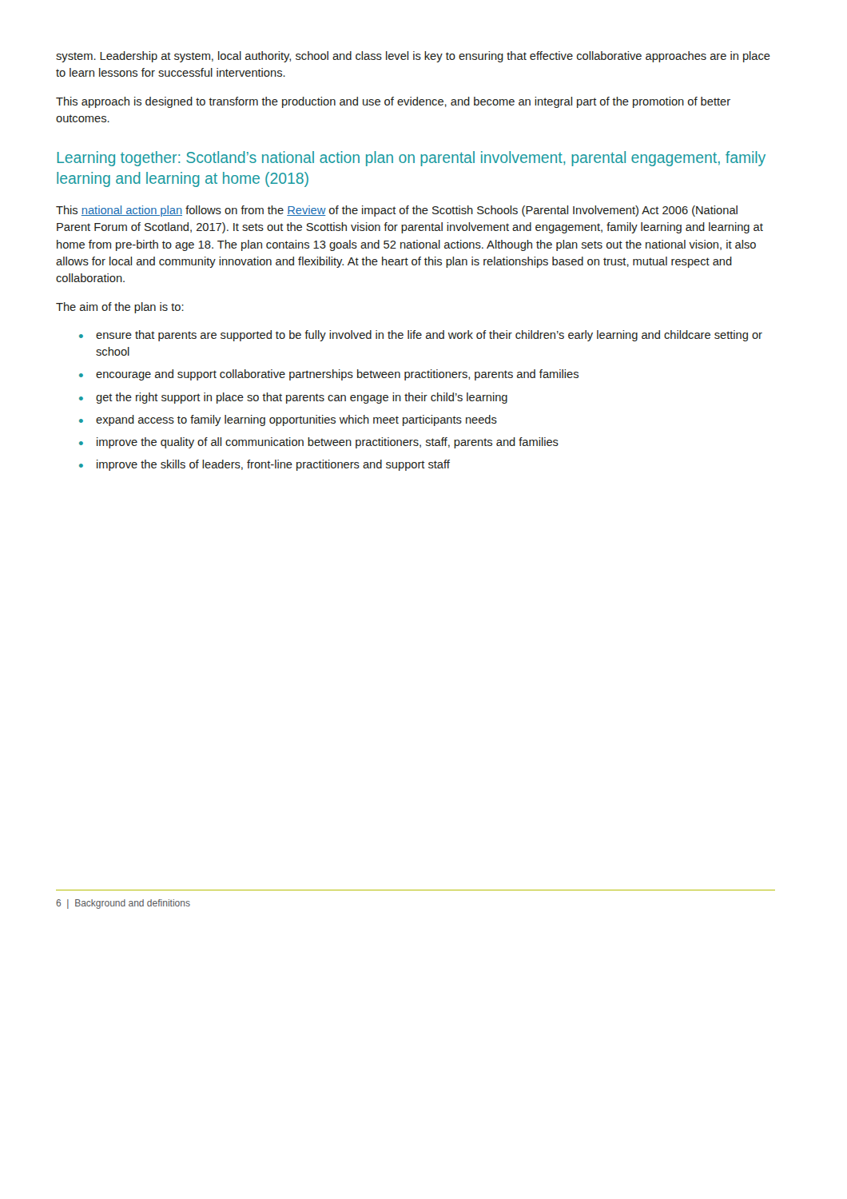system. Leadership at system, local authority, school and class level is key to ensuring that effective collaborative approaches are in place to learn lessons for successful interventions.
This approach is designed to transform the production and use of evidence, and become an integral part of the promotion of better outcomes.
Learning together: Scotland’s national action plan on parental involvement, parental engagement, family learning and learning at home (2018)
This national action plan follows on from the Review of the impact of the Scottish Schools (Parental Involvement) Act 2006 (National Parent Forum of Scotland, 2017). It sets out the Scottish vision for parental involvement and engagement, family learning and learning at home from pre-birth to age 18. The plan contains 13 goals and 52 national actions. Although the plan sets out the national vision, it also allows for local and community innovation and flexibility. At the heart of this plan is relationships based on trust, mutual respect and collaboration.
The aim of the plan is to:
ensure that parents are supported to be fully involved in the life and work of their children’s early learning and childcare setting or school
encourage and support collaborative partnerships between practitioners, parents and families
get the right support in place so that parents can engage in their child’s learning
expand access to family learning opportunities which meet participants needs
improve the quality of all communication between practitioners, staff, parents and families
improve the skills of leaders, front-line practitioners and support staff
6 | Background and definitions